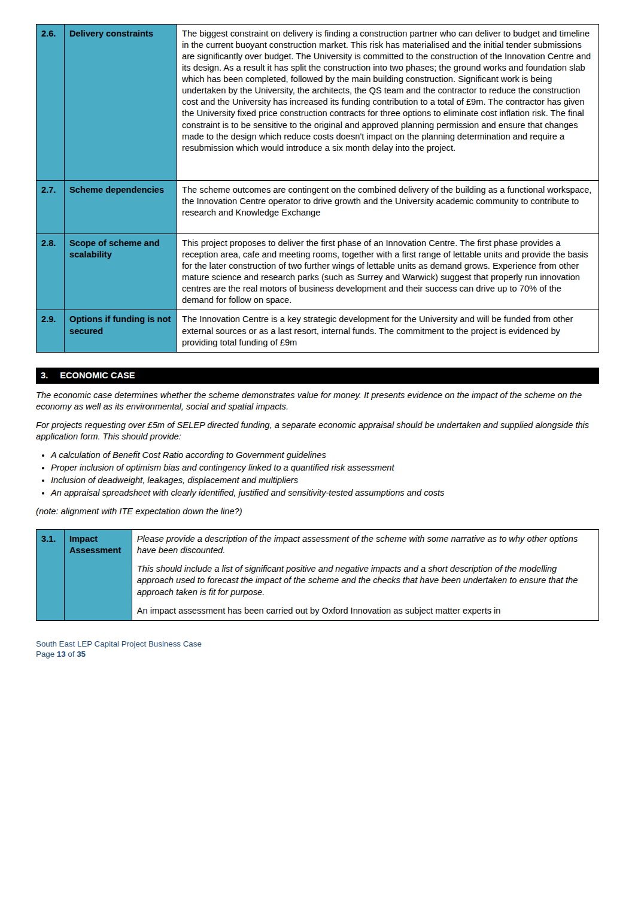| 2.6. | Delivery constraints | The biggest constraint on delivery is finding a construction partner who can deliver to budget and timeline in the current buoyant construction market. This risk has materialised and the initial tender submissions are significantly over budget. The University is committed to the construction of the Innovation Centre and its design. As a result it has split the construction into two phases; the ground works and foundation slab which has been completed, followed by the main building construction. Significant work is being undertaken by the University, the architects, the QS team and the contractor to reduce the construction cost and the University has increased its funding contribution to a total of £9m. The contractor has given the University fixed price construction contracts for three options to eliminate cost inflation risk. The final constraint is to be sensitive to the original and approved planning permission and ensure that changes made to the design which reduce costs doesn't impact on the planning determination and require a resubmission which would introduce a six month delay into the project. |
| 2.7. | Scheme dependencies | The scheme outcomes are contingent on the combined delivery of the building as a functional workspace, the Innovation Centre operator to drive growth and the University academic community to contribute to research and Knowledge Exchange |
| 2.8. | Scope of scheme and scalability | This project proposes to deliver the first phase of an Innovation Centre. The first phase provides a reception area, cafe and meeting rooms, together with a first range of lettable units and provide the basis for the later construction of two further wings of lettable units as demand grows. Experience from other mature science and research parks (such as Surrey and Warwick) suggest that properly run innovation centres are the real motors of business development and their success can drive up to 70% of the demand for follow on space. |
| 2.9. | Options if funding is not secured | The Innovation Centre is a key strategic development for the University and will be funded from other external sources or as a last resort, internal funds. The commitment to the project is evidenced by providing total funding of £9m |
3. ECONOMIC CASE
The economic case determines whether the scheme demonstrates value for money. It presents evidence on the impact of the scheme on the economy as well as its environmental, social and spatial impacts.
For projects requesting over £5m of SELEP directed funding, a separate economic appraisal should be undertaken and supplied alongside this application form. This should provide:
A calculation of Benefit Cost Ratio according to Government guidelines
Proper inclusion of optimism bias and contingency linked to a quantified risk assessment
Inclusion of deadweight, leakages, displacement and multipliers
An appraisal spreadsheet with clearly identified, justified and sensitivity-tested assumptions and costs
(note: alignment with ITE expectation down the line?)
| 3.1. | Impact Assessment | Please provide a description of the impact assessment of the scheme with some narrative as to why other options have been discounted. This should include a list of significant positive and negative impacts and a short description of the modelling approach used to forecast the impact of the scheme and the checks that have been undertaken to ensure that the approach taken is fit for purpose. An impact assessment has been carried out by Oxford Innovation as subject matter experts in |
South East LEP Capital Project Business Case
Page 13 of 35